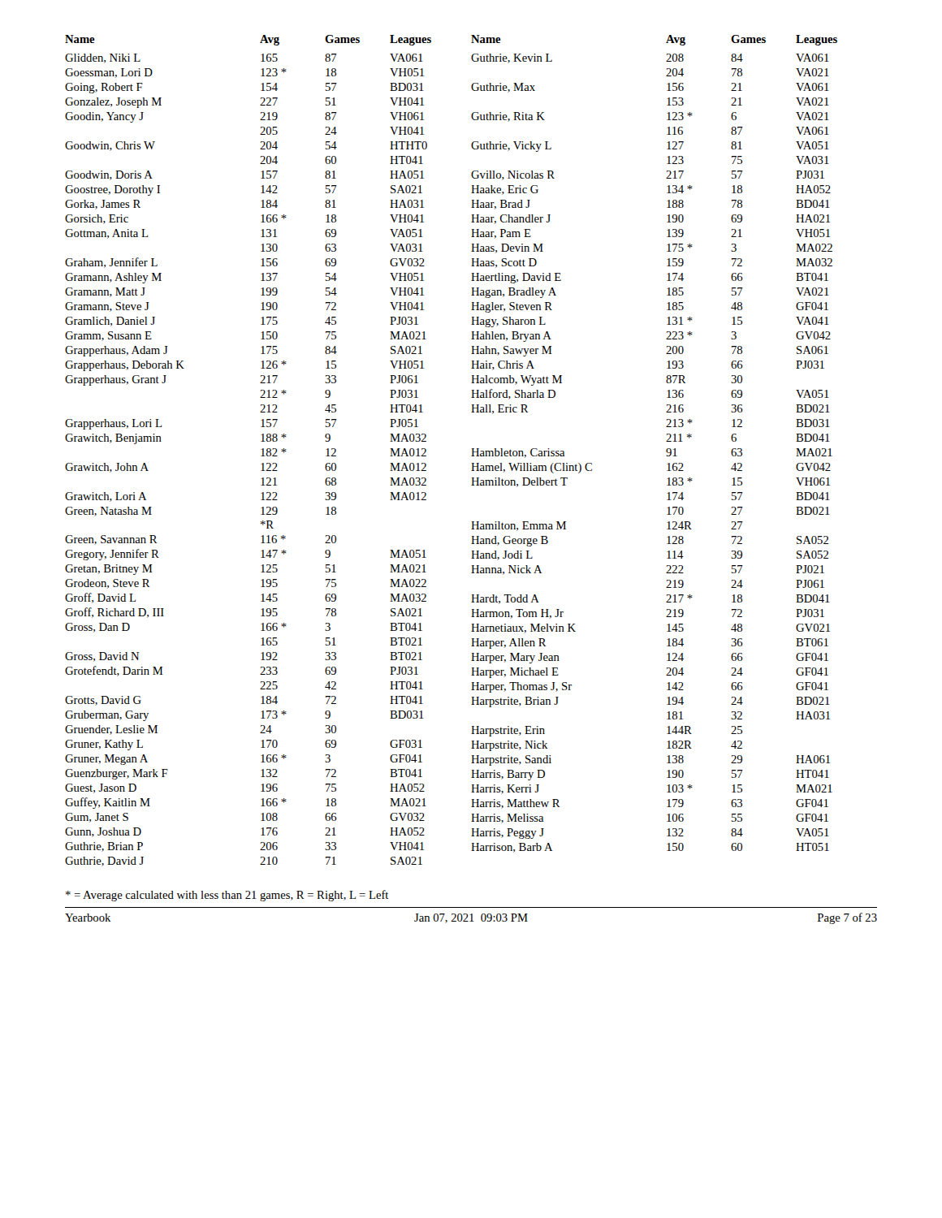| / Name / Avg / Games / Leagues / / --- / --- / --- / --- / / Glidden, Niki L / 165 / 87 / VA061 / / Goessman, Lori D / 123 * / 18 / VH051 / / Going, Robert F / 154 / 57 / BD031 / / Gonzalez, Joseph M / 227 / 51 / VH041 / / Goodin, Yancy J / 219 / 87 / VH061 / / / 205 / 24 / VH041 / / Goodwin, Chris W / 204 / 54 / HTHT0 / / / 204 / 60 / HT041 / / Goodwin, Doris A / 157 / 81 / HA051 / / Goostree, Dorothy I / 142 / 57 / SA021 / / Gorka, James R / 184 / 81 / HA031 / / Gorsich, Eric / 166 * / 18 / VH041 / / Gottman, Anita L / 131 / 69 / VA051 / / / 130 / 63 / VA031 / / Graham, Jennifer L / 156 / 69 / GV032 / / Gramann, Ashley M / 137 / 54 / VH051 / / Gramann, Matt J / 199 / 54 / VH041 / / Gramann, Steve J / 190 / 72 / VH041 / / Gramlich, Daniel J / 175 / 45 / PJ031 / / Gramm, Susann E / 150 / 75 / MA021 / / Grapperhaus, Adam J / 175 / 84 / SA021 / / Grapperhaus, Deborah K / 126 * / 15 / VH051 / / Grapperhaus, Grant J / 217 / 33 / PJ061 / / / 212 * / 9 / PJ031 / / / 212 / 45 / HT041 / / Grapperhaus, Lori L / 157 / 57 / PJ051 / / Grawitch, Benjamin / 188 * / 9 / MA032 / / / 182 * / 12 / MA012 / / Grawitch, John A / 122 / 60 / MA012 / / / 121 / 68 / MA032 / / Grawitch, Lori A / 122 / 39 / MA012 / / Green, Natasha M / 129 *R / 18 / / / Green, Savannan R / 116 * / 20 / / / Gregory, Jennifer R / 147 * / 9 / MA051 / / Gretan, Britney M / 125 / 51 / MA021 / / Grodeon, Steve R / 195 / 75 / MA022 / / Groff, David L / 145 / 69 / MA032 / / Groff, Richard D, III / 195 / 78 / SA021 / / Gross, Dan D / 166 * / 3 / BT041 / / / 165 / 51 / BT021 / / Gross, David N / 192 / 33 / BT021 / / Grotefendt, Darin M / 233 / 69 / PJ031 / / / 225 / 42 / HT041 / / Grotts, David G / 184 / 72 / HT041 / / Gruberman, Gary / 173 * / 9 / BD031 / / Gruender, Leslie M / 24 / 30 / / / Gruner, Kathy L / 170 / 69 / GF031 / / Gruner, Megan A / 166 * / 3 / GF041 / / Guenzburger, Mark F / 132 / 72 / BT041 / / Guest, Jason D / 196 / 75 / HA052 / / Guffey, Kaitlin M / 166 * / 18 / MA021 / / Gum, Janet S / 108 / 66 / GV032 / / Gunn, Joshua D / 176 / 21 / HA052 / / Guthrie, Brian P / 206 / 33 / VH041 / / Guthrie, David J / 210 / 71 / SA021 / | / Name / Avg / Games / Leagues / / --- / --- / --- / --- / / Guthrie, Kevin L / 208 / 84 / VA061 / / / 204 / 78 / VA021 / / Guthrie, Max / 156 / 21 / VA061 / / / 153 / 21 / VA021 / / Guthrie, Rita K / 123 * / 6 / VA021 / / / 116 / 87 / VA061 / / Guthrie, Vicky L / 127 / 81 / VA051 / / / 123 / 75 / VA031 / / Gvillo, Nicolas R / 217 / 57 / PJ031 / / Haake, Eric G / 134 * / 18 / HA052 / / Haar, Brad J / 188 / 78 / BD041 / / Haar, Chandler J / 190 / 69 / HA021 / / Haar, Pam E / 139 / 21 / VH051 / / Haas, Devin M / 175 * / 3 / MA022 / / Haas, Scott D / 159 / 72 / MA032 / / Haertling, David E / 174 / 66 / BT041 / / Hagan, Bradley A / 185 / 57 / VA021 / / Hagler, Steven R / 185 / 48 / GF041 / / Hagy, Sharon L / 131 * / 15 / VA041 / / Hahlen, Bryan A / 223 * / 3 / GV042 / / Hahn, Sawyer M / 200 / 78 / SA061 / / Hair, Chris A / 193 / 66 / PJ031 / / Halcomb, Wyatt M / 87R / 30 / / / Halford, Sharla D / 136 / 69 / VA051 / / Hall, Eric R / 216 / 36 / BD021 / / / 213 * / 12 / BD031 / / / 211 * / 6 / BD041 / / Hambleton, Carissa / 91 / 63 / MA021 / / Hamel, William (Clint) C / 162 / 42 / GV042 / / Hamilton, Delbert T / 183 * / 15 / VH061 / / / 174 / 57 / BD041 / / / 170 / 27 / BD021 / / Hamilton, Emma M / 124R / 27 / / / Hand, George B / 128 / 72 / SA052 / / Hand, Jodi L / 114 / 39 / SA052 / / Hanna, Nick A / 222 / 57 / PJ021 / / / 219 / 24 / PJ061 / / Hardt, Todd A / 217 * / 18 / BD041 / / Harmon, Tom H, Jr / 219 / 72 / PJ031 / / Harnetiaux, Melvin K / 145 / 48 / GV021 / / Harper, Allen R / 184 / 36 / BT061 / / Harper, Mary Jean / 124 / 66 / GF041 / / Harper, Michael E / 204 / 24 / GF041 / / Harper, Thomas J, Sr / 142 / 66 / GF041 / / Harpstrite, Brian J / 194 / 24 / BD021 / / / 181 / 32 / HA031 / / Harpstrite, Erin / 144R / 25 / / / Harpstrite, Nick / 182R / 42 / / / Harpstrite, Sandi / 138 / 29 / HA061 / / Harris, Barry D / 190 / 57 / HT041 / / Harris, Kerri J / 103 * / 15 / MA021 / / Harris, Matthew R / 179 / 63 / GF041 / / Harris, Melissa / 106 / 55 / GF041 / / Harris, Peggy J / 132 / 84 / VA051 / / Harrison, Barb A / 150 / 60 / HT051 / |
* = Average calculated with less than 21 games, R = Right, L = Left
Yearbook
Jan 07, 2021 09:03 PM
Page 7 of 23